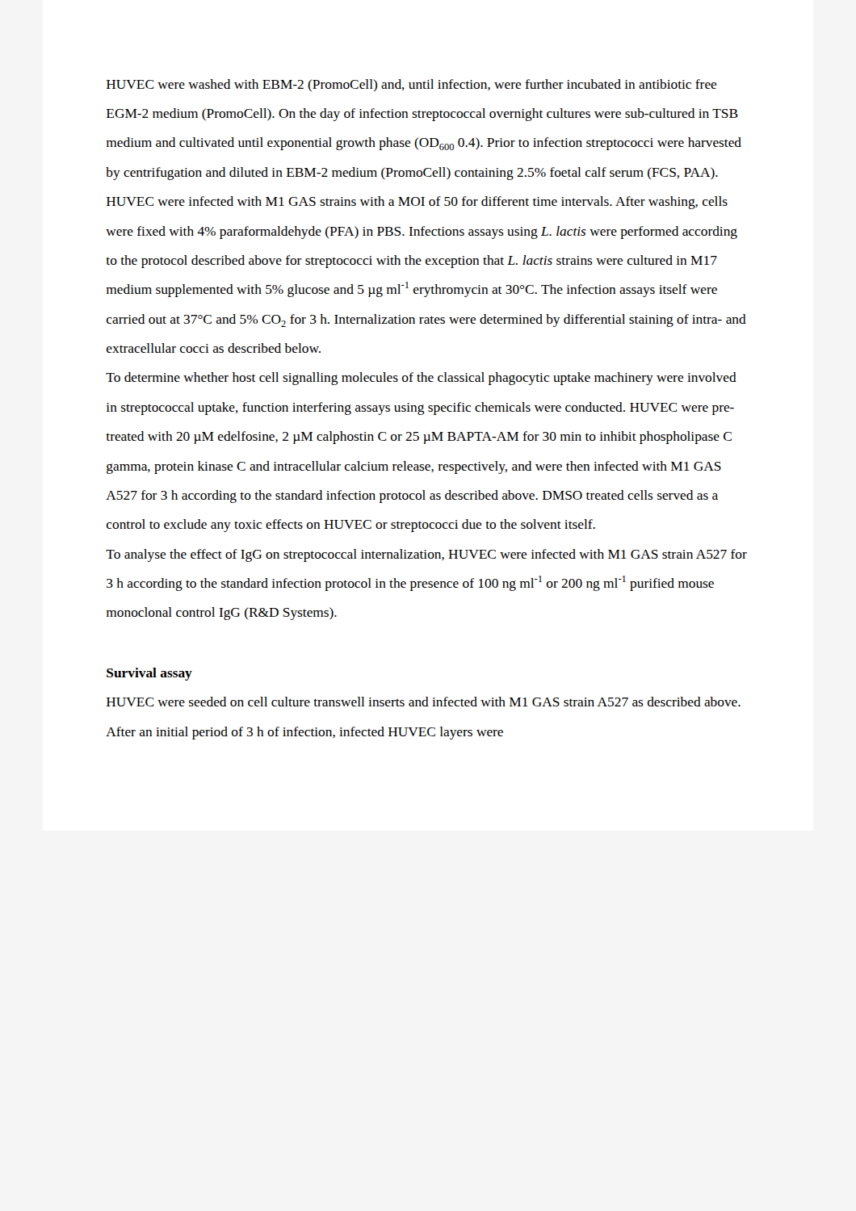HUVEC were washed with EBM-2 (PromoCell) and, until infection, were further incubated in antibiotic free EGM-2 medium (PromoCell). On the day of infection streptococcal overnight cultures were sub-cultured in TSB medium and cultivated until exponential growth phase (OD600 0.4). Prior to infection streptococci were harvested by centrifugation and diluted in EBM-2 medium (PromoCell) containing 2.5% foetal calf serum (FCS, PAA). HUVEC were infected with M1 GAS strains with a MOI of 50 for different time intervals. After washing, cells were fixed with 4% paraformaldehyde (PFA) in PBS. Infections assays using L. lactis were performed according to the protocol described above for streptococci with the exception that L. lactis strains were cultured in M17 medium supplemented with 5% glucose and 5 µg ml-1 erythromycin at 30°C. The infection assays itself were carried out at 37°C and 5% CO2 for 3 h. Internalization rates were determined by differential staining of intra- and extracellular cocci as described below.
To determine whether host cell signalling molecules of the classical phagocytic uptake machinery were involved in streptococcal uptake, function interfering assays using specific chemicals were conducted. HUVEC were pre-treated with 20 µM edelfosine, 2 µM calphostin C or 25 µM BAPTA-AM for 30 min to inhibit phospholipase C gamma, protein kinase C and intracellular calcium release, respectively, and were then infected with M1 GAS A527 for 3 h according to the standard infection protocol as described above. DMSO treated cells served as a control to exclude any toxic effects on HUVEC or streptococci due to the solvent itself.
To analyse the effect of IgG on streptococcal internalization, HUVEC were infected with M1 GAS strain A527 for 3 h according to the standard infection protocol in the presence of 100 ng ml-1 or 200 ng ml-1 purified mouse monoclonal control IgG (R&D Systems).
Survival assay
HUVEC were seeded on cell culture transwell inserts and infected with M1 GAS strain A527 as described above. After an initial period of 3 h of infection, infected HUVEC layers were